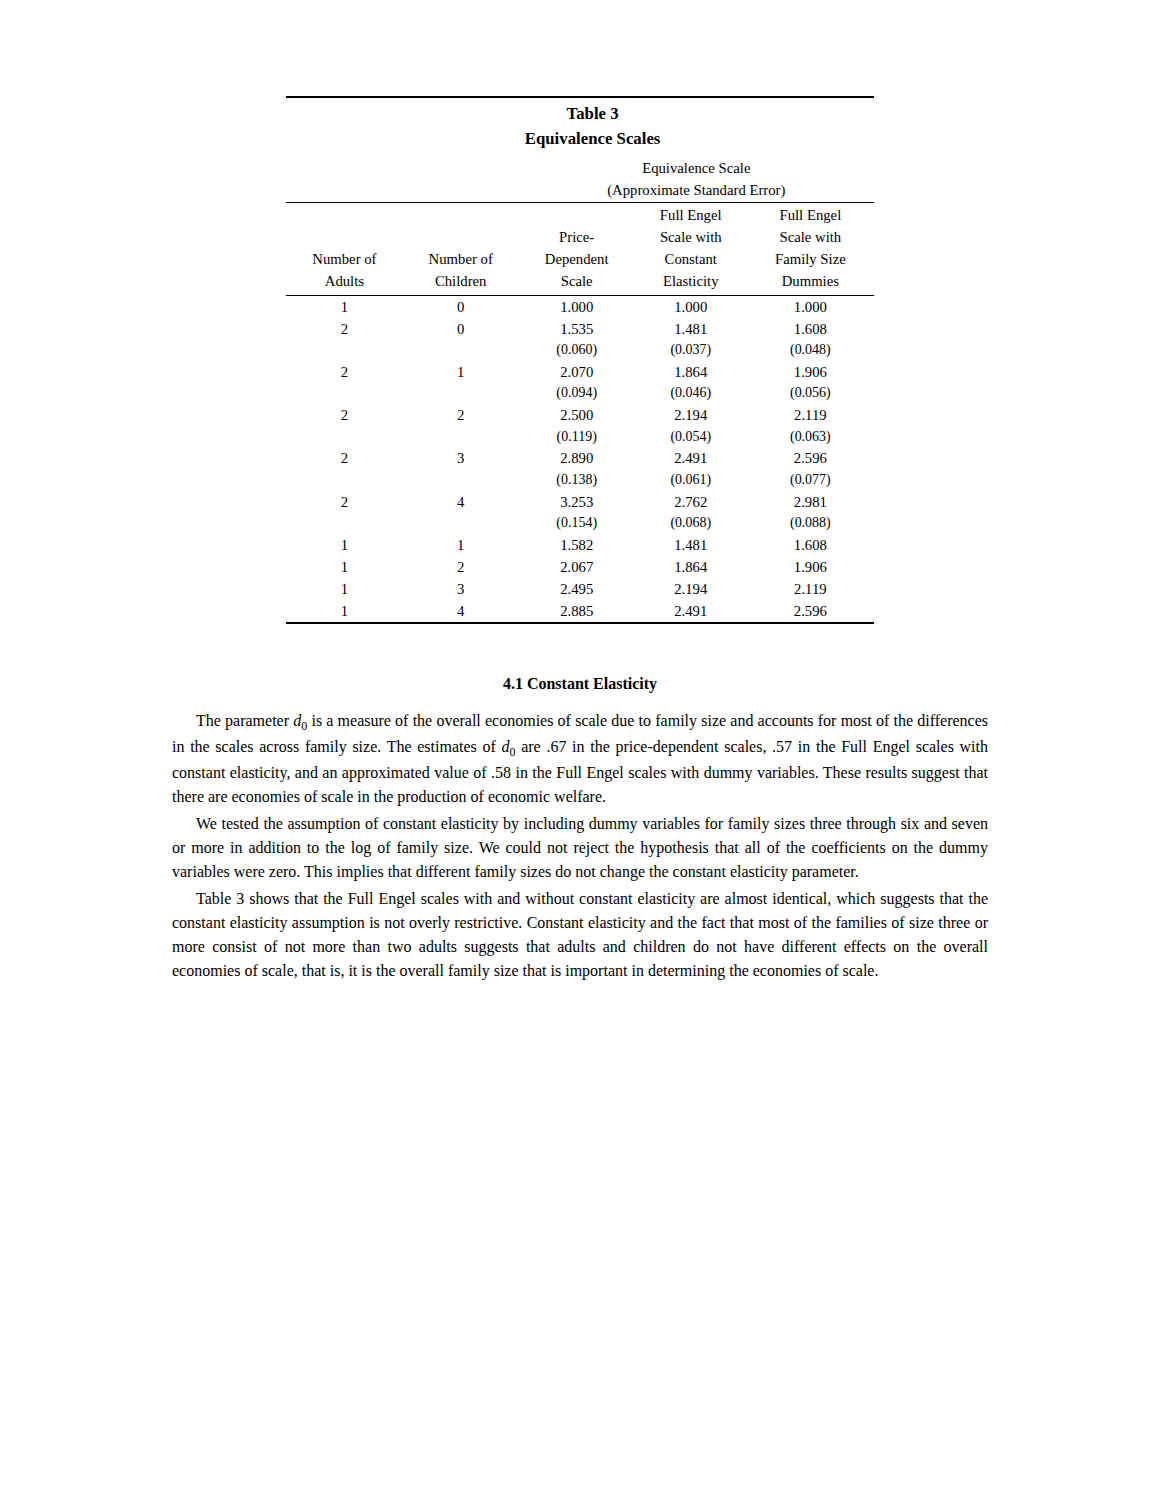Table 3
Equivalence Scales
| | Equivalence Scale (Approximate Standard Error) |
| --- | --- |
| Number of Adults | Number of Children | Price- Dependent Scale | Full Engel Scale with Constant Elasticity | Full Engel Scale with Family Size Dummies |
| 1 | 0 | 1.000 | 1.000 | 1.000 |
| 2 | 0 | 1.535 | 1.481 | 1.608 |
| | | (0.060) | (0.037) | (0.048) |
| 2 | 1 | 2.070 | 1.864 | 1.906 |
| | | (0.094) | (0.046) | (0.056) |
| 2 | 2 | 2.500 | 2.194 | 2.119 |
| | | (0.119) | (0.054) | (0.063) |
| 2 | 3 | 2.890 | 2.491 | 2.596 |
| | | (0.138) | (0.061) | (0.077) |
| 2 | 4 | 3.253 | 2.762 | 2.981 |
| | | (0.154) | (0.068) | (0.088) |
| 1 | 1 | 1.582 | 1.481 | 1.608 |
| 1 | 2 | 2.067 | 1.864 | 1.906 |
| 1 | 3 | 2.495 | 2.194 | 2.119 |
| 1 | 4 | 2.885 | 2.491 | 2.596 |
4.1 Constant Elasticity
The parameter d0 is a measure of the overall economies of scale due to family size and accounts for most of the differences in the scales across family size. The estimates of d0 are .67 in the price-dependent scales, .57 in the Full Engel scales with constant elasticity, and an approximated value of .58 in the Full Engel scales with dummy variables. These results suggest that there are economies of scale in the production of economic welfare.
We tested the assumption of constant elasticity by including dummy variables for family sizes three through six and seven or more in addition to the log of family size. We could not reject the hypothesis that all of the coefficients on the dummy variables were zero. This implies that different family sizes do not change the constant elasticity parameter.
Table 3 shows that the Full Engel scales with and without constant elasticity are almost identical, which suggests that the constant elasticity assumption is not overly restrictive. Constant elasticity and the fact that most of the families of size three or more consist of not more than two adults suggests that adults and children do not have different effects on the overall economies of scale, that is, it is the overall family size that is important in determining the economies of scale.